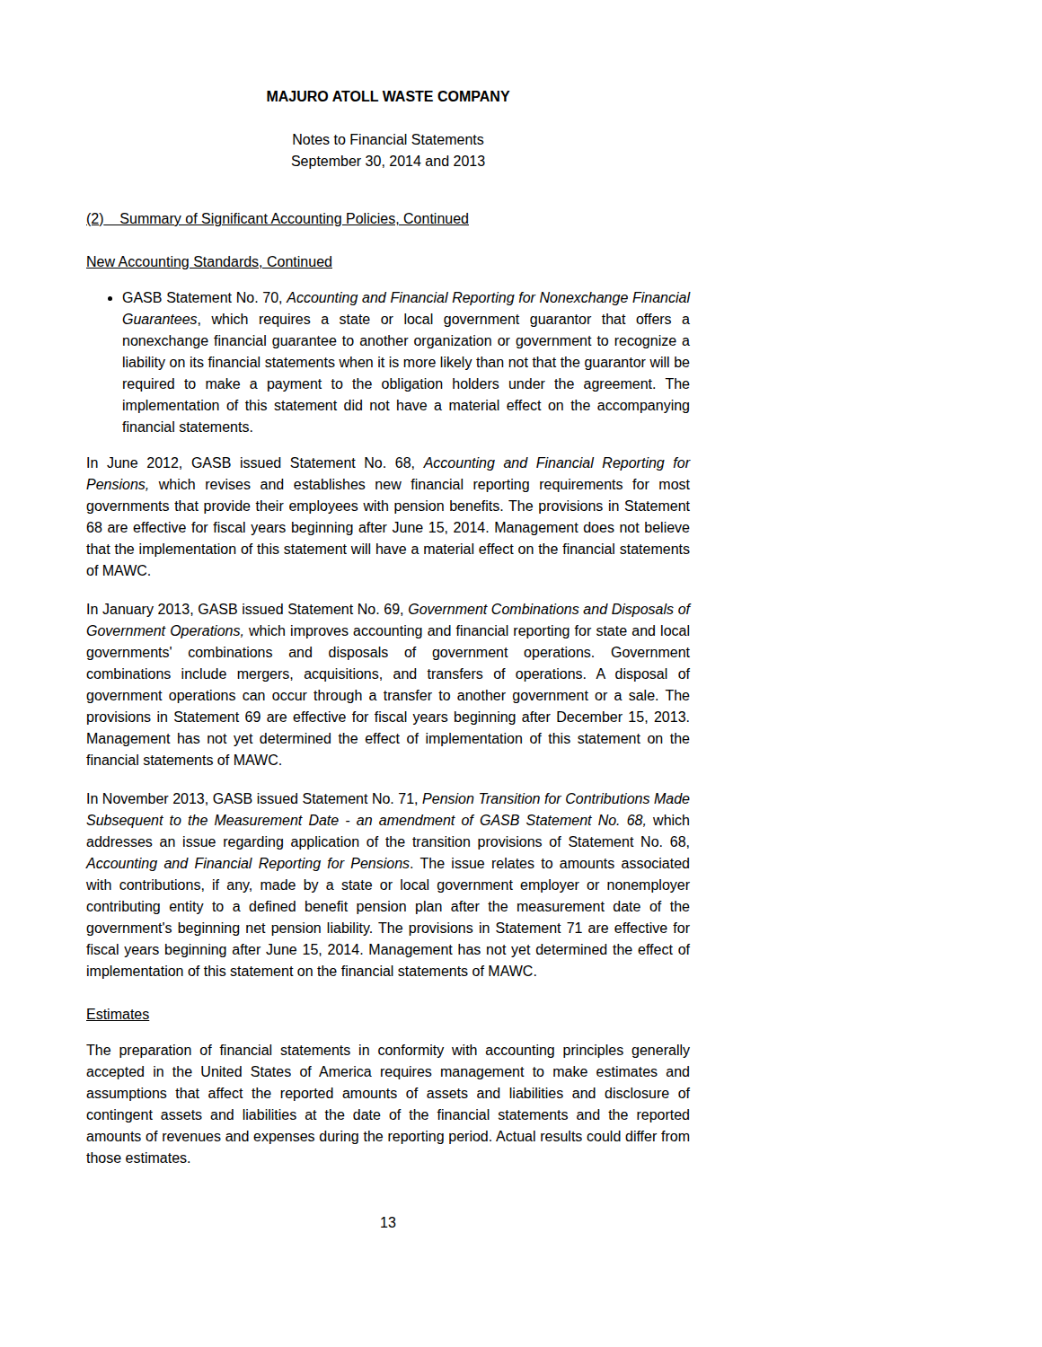MAJURO ATOLL WASTE COMPANY
Notes to Financial Statements
September 30, 2014 and 2013
(2) Summary of Significant Accounting Policies, Continued
New Accounting Standards, Continued
GASB Statement No. 70, Accounting and Financial Reporting for Nonexchange Financial Guarantees, which requires a state or local government guarantor that offers a nonexchange financial guarantee to another organization or government to recognize a liability on its financial statements when it is more likely than not that the guarantor will be required to make a payment to the obligation holders under the agreement. The implementation of this statement did not have a material effect on the accompanying financial statements.
In June 2012, GASB issued Statement No. 68, Accounting and Financial Reporting for Pensions, which revises and establishes new financial reporting requirements for most governments that provide their employees with pension benefits. The provisions in Statement 68 are effective for fiscal years beginning after June 15, 2014. Management does not believe that the implementation of this statement will have a material effect on the financial statements of MAWC.
In January 2013, GASB issued Statement No. 69, Government Combinations and Disposals of Government Operations, which improves accounting and financial reporting for state and local governments' combinations and disposals of government operations. Government combinations include mergers, acquisitions, and transfers of operations. A disposal of government operations can occur through a transfer to another government or a sale. The provisions in Statement 69 are effective for fiscal years beginning after December 15, 2013. Management has not yet determined the effect of implementation of this statement on the financial statements of MAWC.
In November 2013, GASB issued Statement No. 71, Pension Transition for Contributions Made Subsequent to the Measurement Date - an amendment of GASB Statement No. 68, which addresses an issue regarding application of the transition provisions of Statement No. 68, Accounting and Financial Reporting for Pensions. The issue relates to amounts associated with contributions, if any, made by a state or local government employer or nonemployer contributing entity to a defined benefit pension plan after the measurement date of the government's beginning net pension liability. The provisions in Statement 71 are effective for fiscal years beginning after June 15, 2014. Management has not yet determined the effect of implementation of this statement on the financial statements of MAWC.
Estimates
The preparation of financial statements in conformity with accounting principles generally accepted in the United States of America requires management to make estimates and assumptions that affect the reported amounts of assets and liabilities and disclosure of contingent assets and liabilities at the date of the financial statements and the reported amounts of revenues and expenses during the reporting period. Actual results could differ from those estimates.
13